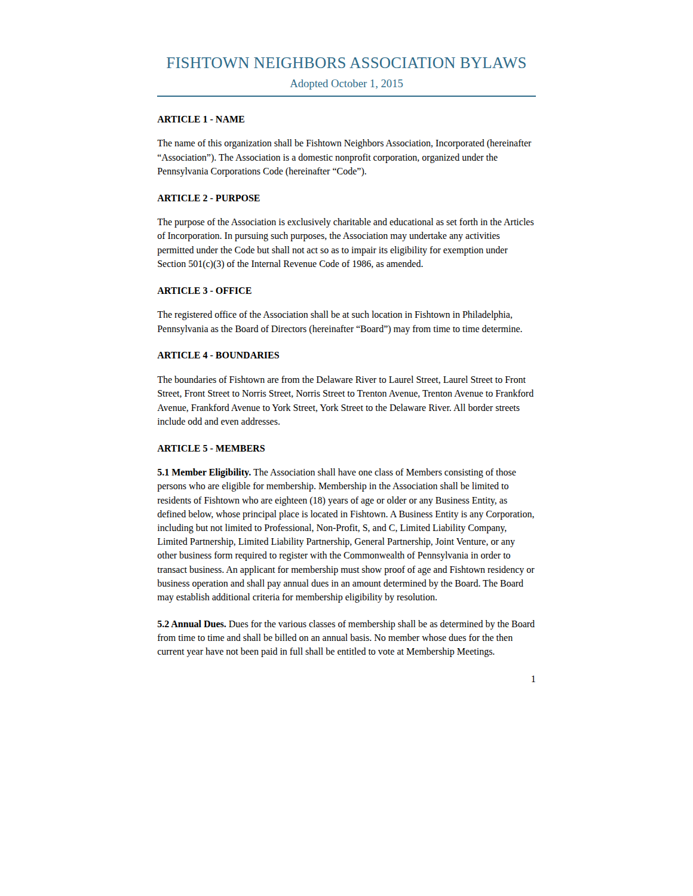FISHTOWN NEIGHBORS ASSOCIATION BYLAWS
Adopted October 1, 2015
ARTICLE 1 - NAME
The name of this organization shall be Fishtown Neighbors Association, Incorporated (hereinafter “Association”). The Association is a domestic nonprofit corporation, organized under the Pennsylvania Corporations Code (hereinafter “Code”).
ARTICLE 2 - PURPOSE
The purpose of the Association is exclusively charitable and educational as set forth in the Articles of Incorporation. In pursuing such purposes, the Association may undertake any activities permitted under the Code but shall not act so as to impair its eligibility for exemption under Section 501(c)(3) of the Internal Revenue Code of 1986, as amended.
ARTICLE 3 - OFFICE
The registered office of the Association shall be at such location in Fishtown in Philadelphia, Pennsylvania as the Board of Directors (hereinafter “Board”) may from time to time determine.
ARTICLE 4 - BOUNDARIES
The boundaries of Fishtown are from the Delaware River to Laurel Street, Laurel Street to Front Street, Front Street to Norris Street, Norris Street to Trenton Avenue, Trenton Avenue to Frankford Avenue, Frankford Avenue to York Street, York Street to the Delaware River. All border streets include odd and even addresses.
ARTICLE 5 - MEMBERS
5.1 Member Eligibility. The Association shall have one class of Members consisting of those persons who are eligible for membership. Membership in the Association shall be limited to residents of Fishtown who are eighteen (18) years of age or older or any Business Entity, as defined below, whose principal place is located in Fishtown. A Business Entity is any Corporation, including but not limited to Professional, Non-Profit, S, and C, Limited Liability Company, Limited Partnership, Limited Liability Partnership, General Partnership, Joint Venture, or any other business form required to register with the Commonwealth of Pennsylvania in order to transact business. An applicant for membership must show proof of age and Fishtown residency or business operation and shall pay annual dues in an amount determined by the Board. The Board may establish additional criteria for membership eligibility by resolution.
5.2 Annual Dues. Dues for the various classes of membership shall be as determined by the Board from time to time and shall be billed on an annual basis. No member whose dues for the then current year have not been paid in full shall be entitled to vote at Membership Meetings.
1